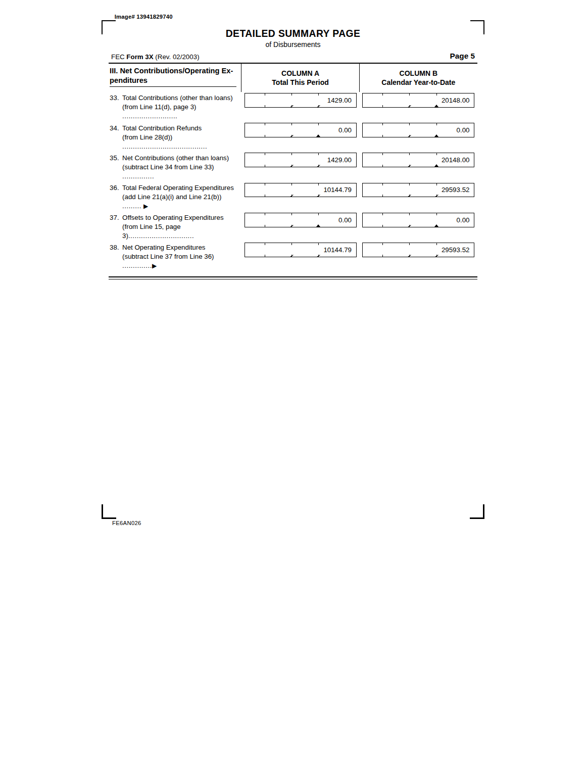Image# 13941829740
DETAILED SUMMARY PAGE
of Disbursements
FEC Form 3X (Rev. 02/2003)
Page 5
| III. Net Contributions/Operating Ex- penditures | COLUMN A Total This Period | COLUMN B Calendar Year-to-Date |
| 33. Total Contributions (other than loans) (from Line 11(d), page 3) .......................... | 1429.00 | 20148.00 |
| 34. Total Contribution Refunds (from Line 28(d)) ........................................ | 0.00 | 0.00 |
| 35. Net Contributions (other than loans) (subtract Line 34 from Line 33) ............... | 1429.00 | 20148.00 |
| 36. Total Federal Operating Expenditures (add Line 21(a)(i) and Line 21(b)) ......... ▶ | 10144.79 | 29593.52 |
| 37. Offsets to Operating Expenditures (from Line 15, page 3) ............................... | 0.00 | 0.00 |
| 38. Net Operating Expenditures (subtract Line 37 from Line 36) .............. ▶ | 10144.79 | 29593.52 |
FE6AN026